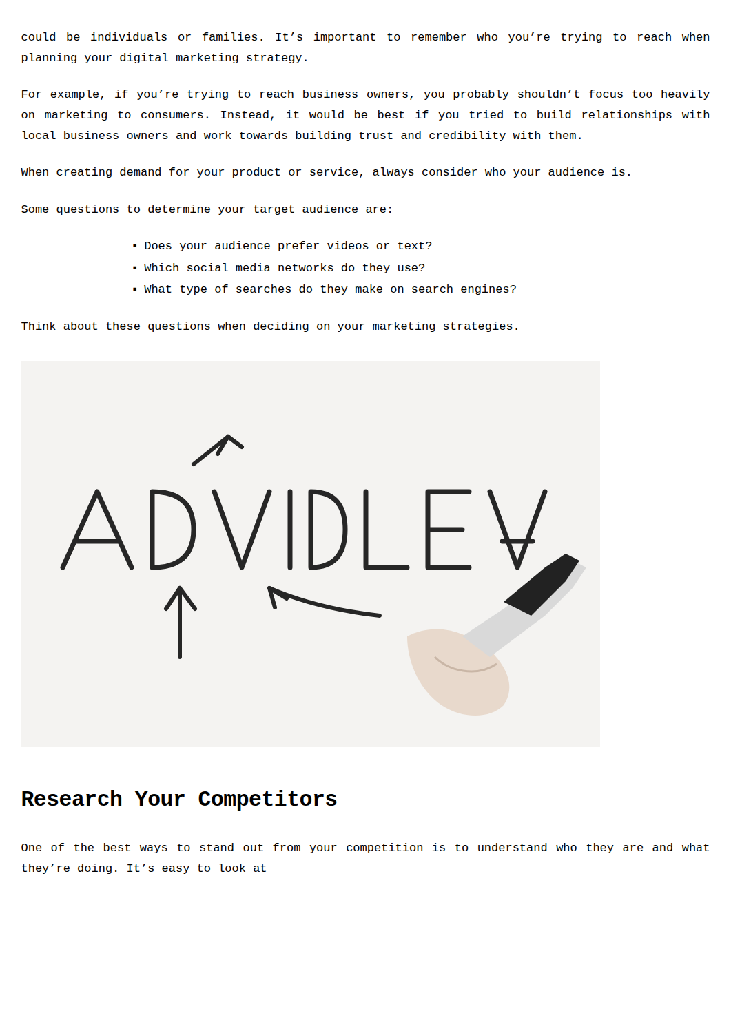could be individuals or families. It’s important to remember who you’re trying to reach when planning your digital marketing strategy.
For example, if you’re trying to reach business owners, you probably shouldn’t focus too heavily on marketing to consumers. Instead, it would be best if you tried to build relationships with local business owners and work towards building trust and credibility with them.
When creating demand for your product or service, always consider who your audience is.
Some questions to determine your target audience are:
Does your audience prefer videos or text?
Which social media networks do they use?
What type of searches do they make on search engines?
Think about these questions when deciding on your marketing strategies.
Research Your Competitors
One of the best ways to stand out from your competition is to understand who they are and what they’re doing. It’s easy to look at